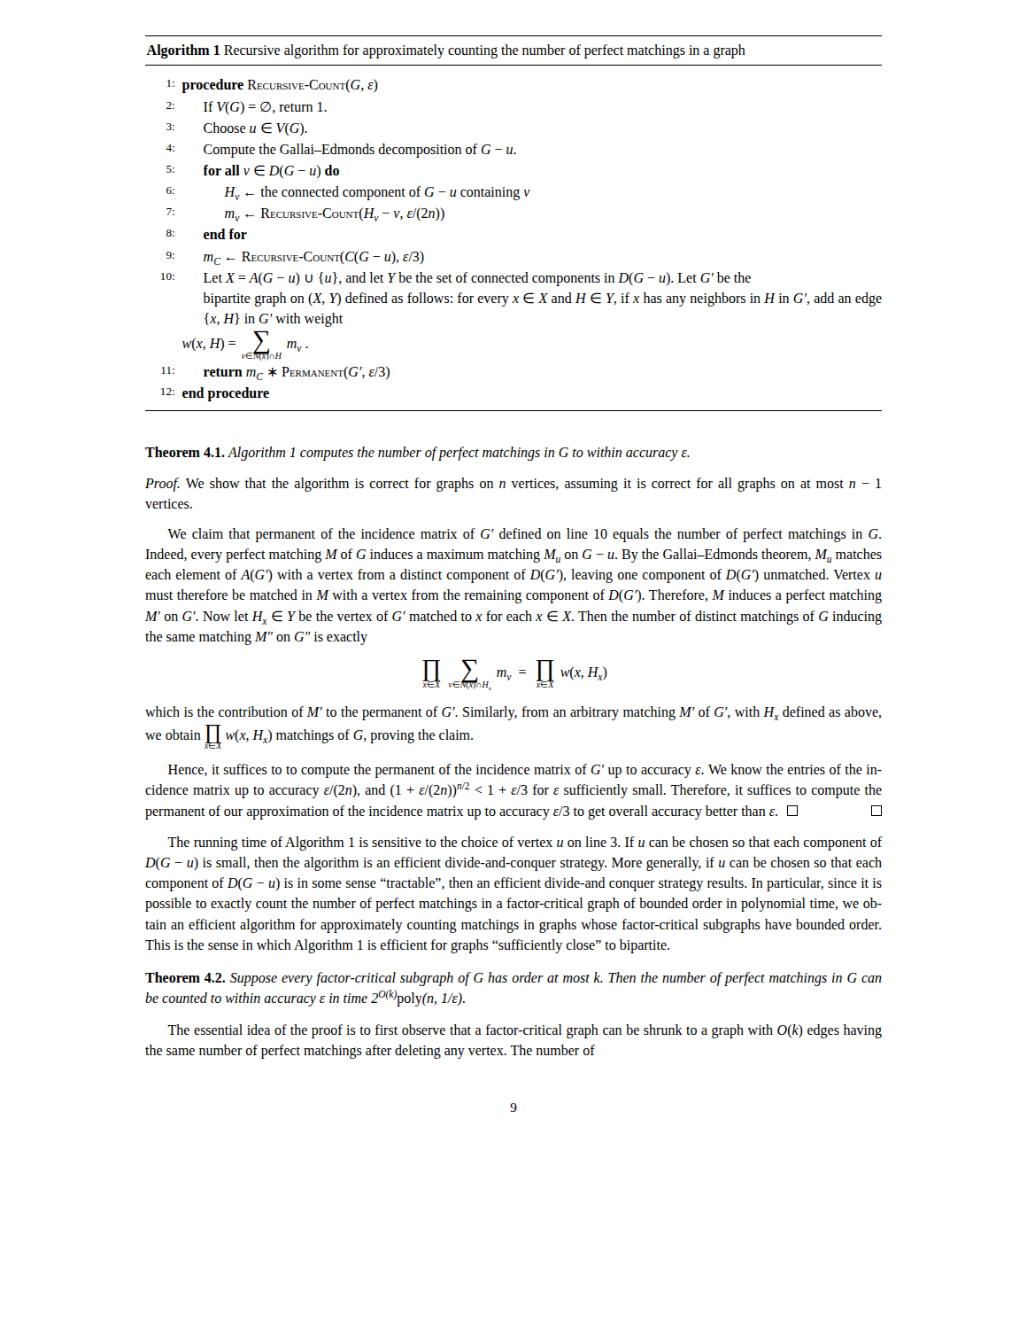Algorithm 1 Recursive algorithm for approximately counting the number of perfect matchings in a graph
procedure Recursive-Count(G, ε)
If V(G) = ∅, return 1.
Choose u ∈ V(G).
Compute the Gallai–Edmonds decomposition of G − u.
for all v ∈ D(G − u) do
Hv ← the connected component of G − u containing v
mv ← Recursive-Count(Hv − v, ε/(2n))
end for
mC ← Recursive-Count(C(G − u), ε/3)
Let X = A(G − u) ∪ {u}, and let Y be the set of connected components in D(G − u). Let G′ be the bipartite graph on (X, Y) defined as follows: for every x ∈ X and H ∈ Y, if x has any neighbors in H in G′, add an edge {x, H} in G′ with weight w(x, H) = ∑v∈N(x)∩H mv .
return mC ∗ Permanent(G′, ε/3)
end procedure
Theorem 4.1. Algorithm 1 computes the number of perfect matchings in G to within accuracy ε.
Proof. We show that the algorithm is correct for graphs on n vertices, assuming it is correct for all graphs on at most n − 1 vertices.
We claim that permanent of the incidence matrix of G′ defined on line 10 equals the number of perfect matchings in G. Indeed, every perfect matching M of G induces a maximum matching Mu on G − u. By the Gallai–Edmonds theorem, Mu matches each element of A(G′) with a vertex from a distinct component of D(G′), leaving one component of D(G′) unmatched. Vertex u must therefore be matched in M with a vertex from the remaining component of D(G′). Therefore, M induces a perfect matching M′ on G′. Now let Hx ∈ Y be the vertex of G′ matched to x for each x ∈ X. Then the number of distinct matchings of G inducing the same matching M″ on G″ is exactly
∏x∈X ∑v∈N(x)∩Hx mv = ∏x∈X w(x, Hx)
which is the contribution of M′ to the permanent of G′. Similarly, from an arbitrary matching M′ of G′, with Hx defined as above, we obtain ∏x∈X w(x, Hx) matchings of G, proving the claim.
Hence, it suffices to to compute the permanent of the incidence matrix of G′ up to accuracy ε. We know the entries of the incidence matrix up to accuracy ε/(2n), and (1 + ε/(2n))n/2 < 1 + ε/3 for ε sufficiently small. Therefore, it suffices to compute the permanent of our approximation of the incidence matrix up to accuracy ε/3 to get overall accuracy better than ε.
The running time of Algorithm 1 is sensitive to the choice of vertex u on line 3. If u can be chosen so that each component of D(G − u) is small, then the algorithm is an efficient divide-and-conquer strategy. More generally, if u can be chosen so that each component of D(G − u) is in some sense “tractable”, then an efficient divide-and conquer strategy results. In particular, since it is possible to exactly count the number of perfect matchings in a factor-critical graph of bounded order in polynomial time, we obtain an efficient algorithm for approximately counting matchings in graphs whose factor-critical subgraphs have bounded order. This is the sense in which Algorithm 1 is efficient for graphs “sufficiently close” to bipartite.
Theorem 4.2. Suppose every factor-critical subgraph of G has order at most k. Then the number of perfect matchings in G can be counted to within accuracy ε in time 2O(k)poly(n, 1/ε).
The essential idea of the proof is to first observe that a factor-critical graph can be shrunk to a graph with O(k) edges having the same number of perfect matchings after deleting any vertex. The number of
9